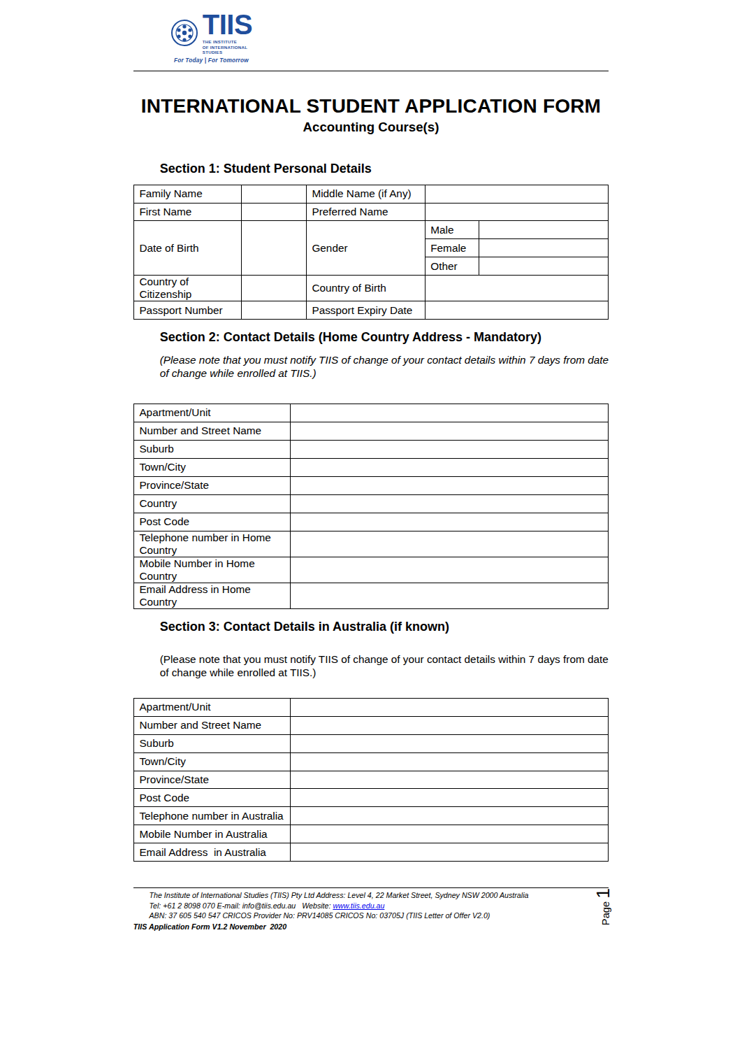TIIS
THE INSTITUTE
OF INTERNATIONAL
STUDIES
For Today | For Tomorrow
INTERNATIONAL STUDENT APPLICATION FORM
Accounting Course(s)
Section 1: Student Personal Details
| Family Name | | Middle Name (if Any) | |
| First Name | | Preferred Name | |
| Date of Birth | | Gender | Male | |
| Female | |
| Other | |
| Country of Citizenship | | Country of Birth | |
| Passport Number | | Passport Expiry Date | |
Section 2: Contact Details (Home Country Address - Mandatory)
(Please note that you must notify TIIS of change of your contact details within 7 days from date of change while enrolled at TIIS.)
| Apartment/Unit | |
| Number and Street Name | |
| Suburb | |
| Town/City | |
| Province/State | |
| Country | |
| Post Code | |
| Telephone number in Home Country | |
| Mobile Number in Home Country | |
| Email Address in Home Country | |
Section 3: Contact Details in Australia (if known)
(Please note that you must notify TIIS of change of your contact details within 7 days from date of change while enrolled at TIIS.)
| Apartment/Unit | |
| Number and Street Name | |
| Suburb | |
| Town/City | |
| Province/State | |
| Post Code | |
| Telephone number in Australia | |
| Mobile Number in Australia | |
| Email Address in Australia | |
Page 1
The Institute of International Studies (TIIS) Pty Ltd Address: Level 4, 22 Market Street, Sydney NSW 2000 Australia
Tel: +61 2 8098 070 E-mail: info@tiis.edu.au Website: www.tiis.edu.au
ABN: 37 605 540 547 CRICOS Provider No: PRV14085 CRICOS No: 03705J (TIIS Letter of Offer V2.0)
TIIS Application Form V1.2 November 2020